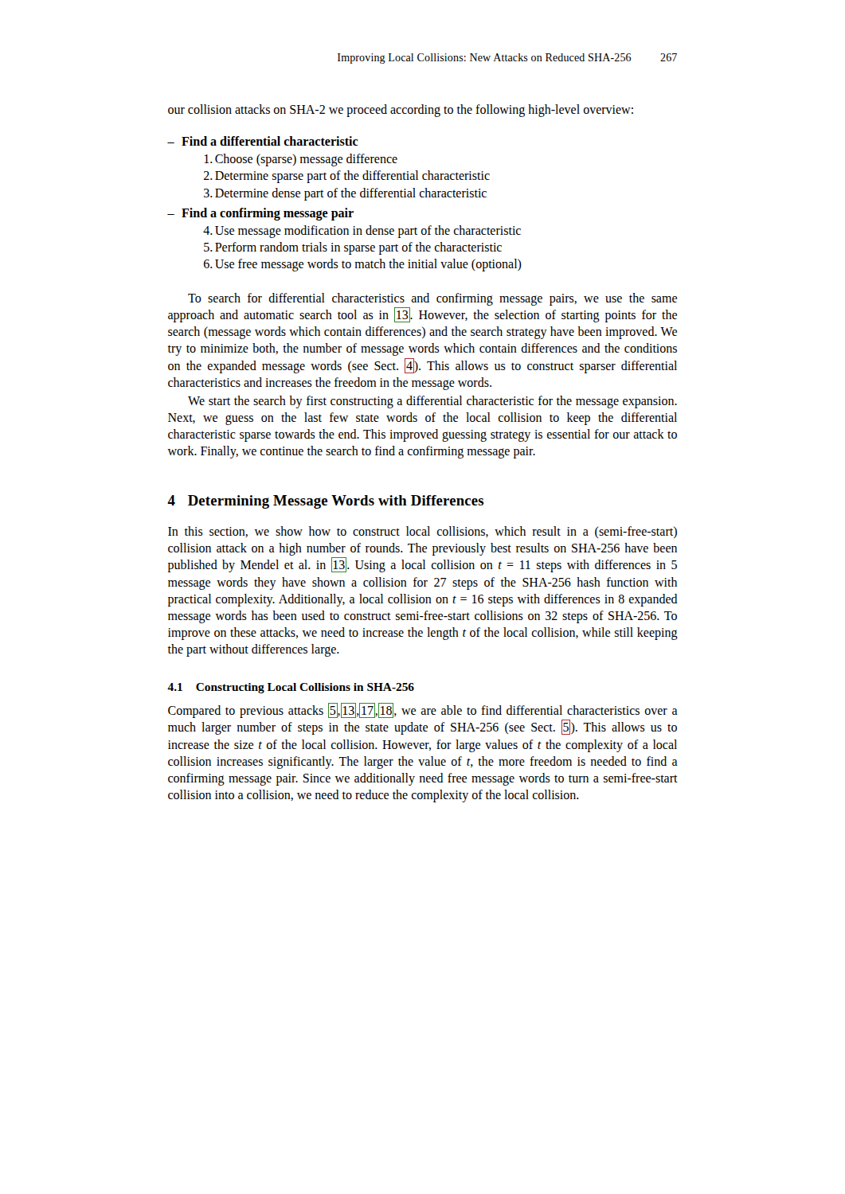Improving Local Collisions: New Attacks on Reduced SHA-256 267
our collision attacks on SHA-2 we proceed according to the following high-level overview:
–Find a differential characteristic
1. Choose (sparse) message difference
2. Determine sparse part of the differential characteristic
3. Determine dense part of the differential characteristic
–Find a confirming message pair
4. Use message modification in dense part of the characteristic
5. Perform random trials in sparse part of the characteristic
6. Use free message words to match the initial value (optional)
To search for differential characteristics and confirming message pairs, we use the same approach and automatic search tool as in 13. However, the selection of starting points for the search (message words which contain differences) and the search strategy have been improved. We try to minimize both, the number of message words which contain differences and the conditions on the expanded message words (see Sect. 4). This allows us to construct sparser differential characteristics and increases the freedom in the message words.
We start the search by first constructing a differential characteristic for the message expansion. Next, we guess on the last few state words of the local collision to keep the differential characteristic sparse towards the end. This improved guessing strategy is essential for our attack to work. Finally, we continue the search to find a confirming message pair.
4 Determining Message Words with Differences
In this section, we show how to construct local collisions, which result in a (semi-free-start) collision attack on a high number of rounds. The previously best results on SHA-256 have been published by Mendel et al. in 13. Using a local collision on t = 11 steps with differences in 5 message words they have shown a collision for 27 steps of the SHA-256 hash function with practical complexity. Additionally, a local collision on t = 16 steps with differences in 8 expanded message words has been used to construct semi-free-start collisions on 32 steps of SHA-256. To improve on these attacks, we need to increase the length t of the local collision, while still keeping the part without differences large.
4.1 Constructing Local Collisions in SHA-256
Compared to previous attacks 5,13,17,18, we are able to find differential characteristics over a much larger number of steps in the state update of SHA-256 (see Sect. 5). This allows us to increase the size t of the local collision. However, for large values of t the complexity of a local collision increases significantly. The larger the value of t, the more freedom is needed to find a confirming message pair. Since we additionally need free message words to turn a semi-free-start collision into a collision, we need to reduce the complexity of the local collision.